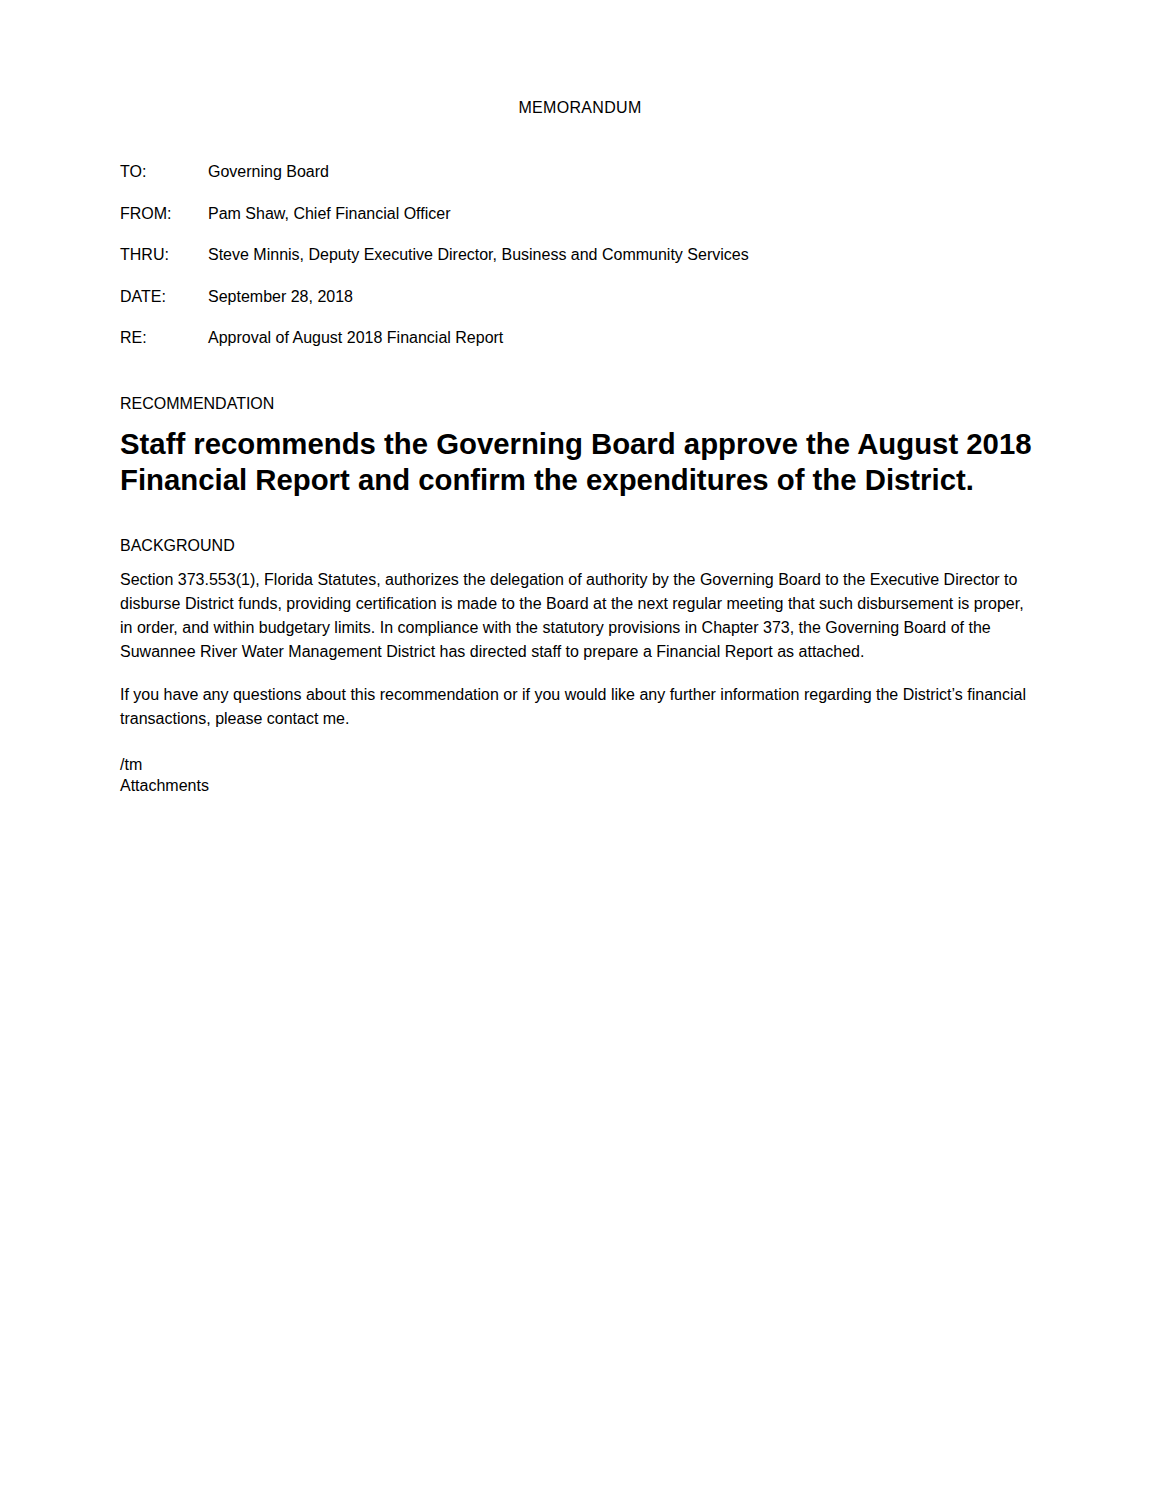MEMORANDUM
| TO: | Governing Board |
| FROM: | Pam Shaw, Chief Financial Officer |
| THRU: | Steve Minnis, Deputy Executive Director, Business and Community Services |
| DATE: | September 28, 2018 |
| RE: | Approval of August 2018 Financial Report |
RECOMMENDATION
Staff recommends the Governing Board approve the August 2018 Financial Report and confirm the expenditures of the District.
BACKGROUND
Section 373.553(1), Florida Statutes, authorizes the delegation of authority by the Governing Board to the Executive Director to disburse District funds, providing certification is made to the Board at the next regular meeting that such disbursement is proper, in order, and within budgetary limits. In compliance with the statutory provisions in Chapter 373, the Governing Board of the Suwannee River Water Management District has directed staff to prepare a Financial Report as attached.
If you have any questions about this recommendation or if you would like any further information regarding the District’s financial transactions, please contact me.
/tm
Attachments